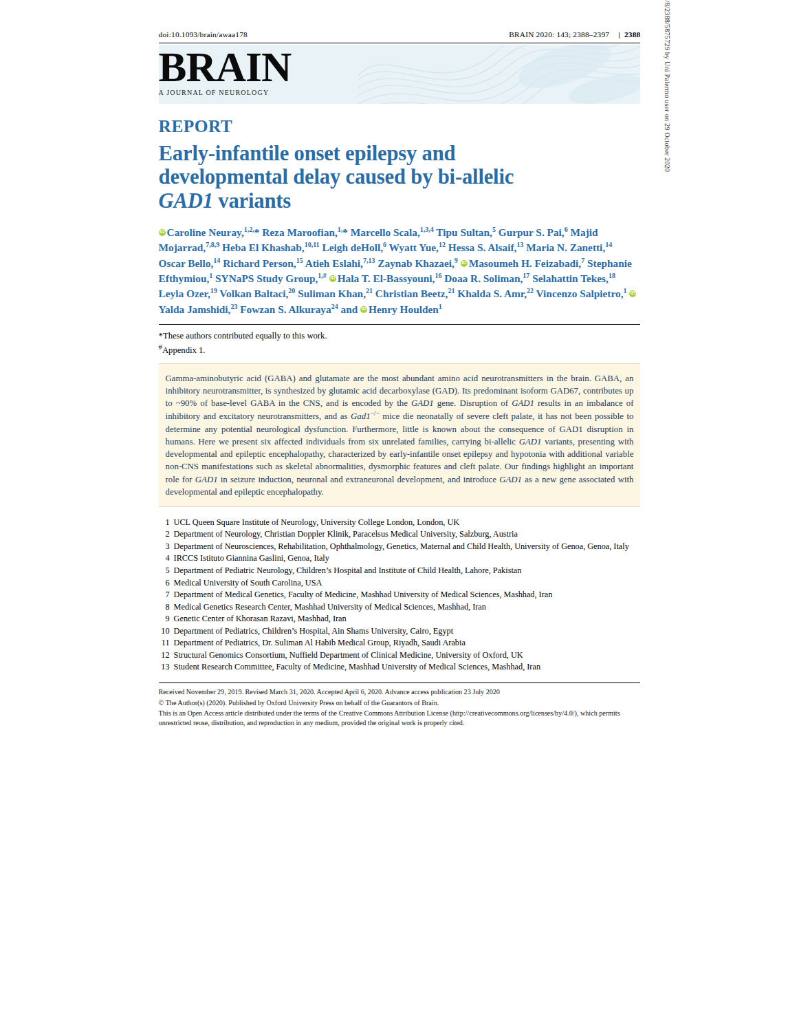doi:10.1093/brain/awaa178
BRAIN 2020: 143; 2388–2397 | 2388
BRAIN
A JOURNAL OF NEUROLOGY
REPORT
Early-infantile onset epilepsy and
developmental delay caused by bi-allelic
GAD1 variants
Caroline Neuray,1,2,* Reza Maroofian,1,* Marcello Scala,1,3,4 Tipu Sultan,5 Gurpur S. Pai,6 Majid Mojarrad,7,8,9 Heba El Khashab,10,11 Leigh deHoll,6 Wyatt Yue,12 Hessa S. Alsaif,13 Maria N. Zanetti,14 Oscar Bello,14 Richard Person,15 Atieh Eslahi,7,13 Zaynab Khazaei,9 Masoumeh H. Feizabadi,7 Stephanie Efthymiou,1 SYNaPS Study Group,1,# Hala T. El-Bassyouni,16 Doaa R. Soliman,17 Selahattin Tekes,18 Leyla Ozer,19 Volkan Baltaci,20 Suliman Khan,21 Christian Beetz,21 Khalda S. Amr,22 Vincenzo Salpietro,1 Yalda Jamshidi,23 Fowzan S. Alkuraya24 and Henry Houlden1
*These authors contributed equally to this work.
#Appendix 1.
Gamma-aminobutyric acid (GABA) and glutamate are the most abundant amino acid neurotransmitters in the brain. GABA, an inhibitory neurotransmitter, is synthesized by glutamic acid decarboxylase (GAD). Its predominant isoform GAD67, contributes up to ~90% of base-level GABA in the CNS, and is encoded by the GAD1 gene. Disruption of GAD1 results in an imbalance of inhibitory and excitatory neurotransmitters, and as Gad1−/− mice die neonatally of severe cleft palate, it has not been possible to determine any potential neurological dysfunction. Furthermore, little is known about the consequence of GAD1 disruption in humans. Here we present six affected individuals from six unrelated families, carrying bi-allelic GAD1 variants, presenting with developmental and epileptic encephalopathy, characterized by early-infantile onset epilepsy and hypotonia with additional variable non-CNS manifestations such as skeletal abnormalities, dysmorphic features and cleft palate. Our findings highlight an important role for GAD1 in seizure induction, neuronal and extraneuronal development, and introduce GAD1 as a new gene associated with developmental and epileptic encephalopathy.
UCL Queen Square Institute of Neurology, University College London, London, UK
Department of Neurology, Christian Doppler Klinik, Paracelsus Medical University, Salzburg, Austria
Department of Neurosciences, Rehabilitation, Ophthalmology, Genetics, Maternal and Child Health, University of Genoa, Genoa, Italy
IRCCS Istituto Giannina Gaslini, Genoa, Italy
Department of Pediatric Neurology, Children’s Hospital and Institute of Child Health, Lahore, Pakistan
Medical University of South Carolina, USA
Department of Medical Genetics, Faculty of Medicine, Mashhad University of Medical Sciences, Mashhad, Iran
Medical Genetics Research Center, Mashhad University of Medical Sciences, Mashhad, Iran
Genetic Center of Khorasan Razavi, Mashhad, Iran
Department of Pediatrics, Children’s Hospital, Ain Shams University, Cairo, Egypt
Department of Pediatrics, Dr. Suliman Al Habib Medical Group, Riyadh, Saudi Arabia
Structural Genomics Consortium, Nuffield Department of Clinical Medicine, University of Oxford, UK
Student Research Committee, Faculty of Medicine, Mashhad University of Medical Sciences, Mashhad, Iran
Received November 29, 2019. Revised March 31, 2020. Accepted April 6, 2020. Advance access publication 23 July 2020
© The Author(s) (2020). Published by Oxford University Press on behalf of the Guarantors of Brain.
This is an Open Access article distributed under the terms of the Creative Commons Attribution License (http://creativecommons.org/licenses/by/4.0/), which permits unrestricted reuse, distribution, and reproduction in any medium, provided the original work is properly cited.
Downloaded from https://academic.oup.com/brain/article/143/8/2388/5875729 by Uni Palermo user on 29 October 2020